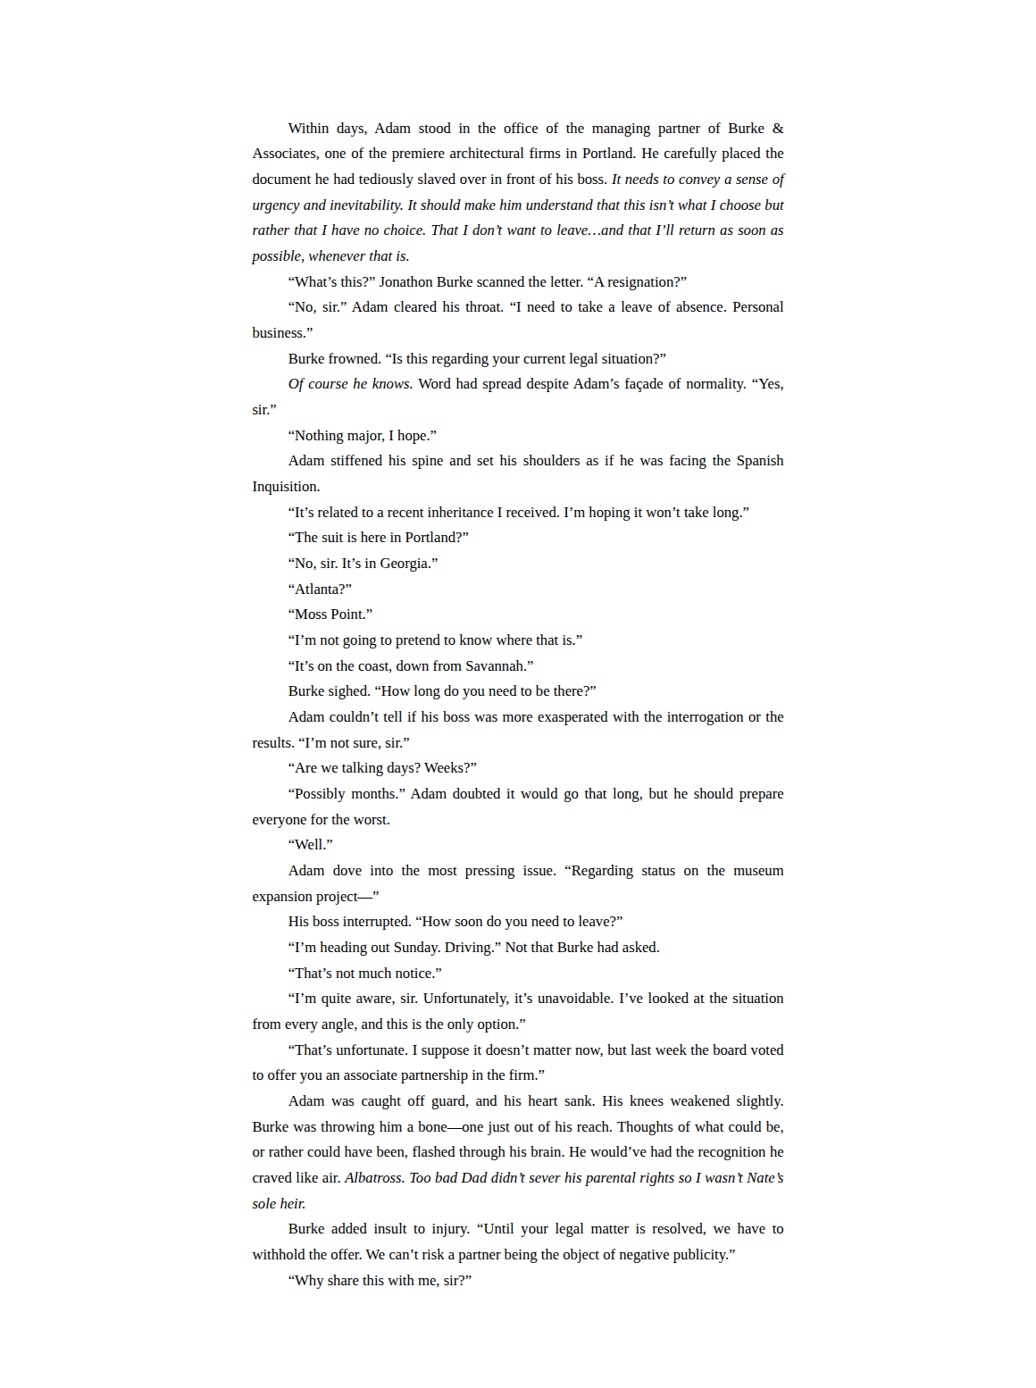Within days, Adam stood in the office of the managing partner of Burke & Associates, one of the premiere architectural firms in Portland. He carefully placed the document he had tediously slaved over in front of his boss. It needs to convey a sense of urgency and inevitability. It should make him understand that this isn’t what I choose but rather that I have no choice. That I don’t want to leave…and that I’ll return as soon as possible, whenever that is.
“What’s this?” Jonathon Burke scanned the letter. “A resignation?”
“No, sir.” Adam cleared his throat. “I need to take a leave of absence. Personal business.”
Burke frowned. “Is this regarding your current legal situation?”
Of course he knows. Word had spread despite Adam’s façade of normality. “Yes, sir.”
“Nothing major, I hope.”
Adam stiffened his spine and set his shoulders as if he was facing the Spanish Inquisition.
“It’s related to a recent inheritance I received. I’m hoping it won’t take long.”
“The suit is here in Portland?”
“No, sir. It’s in Georgia.”
“Atlanta?”
“Moss Point.”
“I’m not going to pretend to know where that is.”
“It’s on the coast, down from Savannah.”
Burke sighed. “How long do you need to be there?”
Adam couldn’t tell if his boss was more exasperated with the interrogation or the results. “I’m not sure, sir.”
“Are we talking days? Weeks?”
“Possibly months.” Adam doubted it would go that long, but he should prepare everyone for the worst.
“Well.”
Adam dove into the most pressing issue. “Regarding status on the museum expansion project—”
His boss interrupted. “How soon do you need to leave?”
“I’m heading out Sunday. Driving.” Not that Burke had asked.
“That’s not much notice.”
“I’m quite aware, sir. Unfortunately, it’s unavoidable. I’ve looked at the situation from every angle, and this is the only option.”
“That’s unfortunate. I suppose it doesn’t matter now, but last week the board voted to offer you an associate partnership in the firm.”
Adam was caught off guard, and his heart sank. His knees weakened slightly. Burke was throwing him a bone—one just out of his reach. Thoughts of what could be, or rather could have been, flashed through his brain. He would’ve had the recognition he craved like air. Albatross. Too bad Dad didn’t sever his parental rights so I wasn’t Nate’s sole heir.
Burke added insult to injury. “Until your legal matter is resolved, we have to withhold the offer. We can’t risk a partner being the object of negative publicity.”
“Why share this with me, sir?”